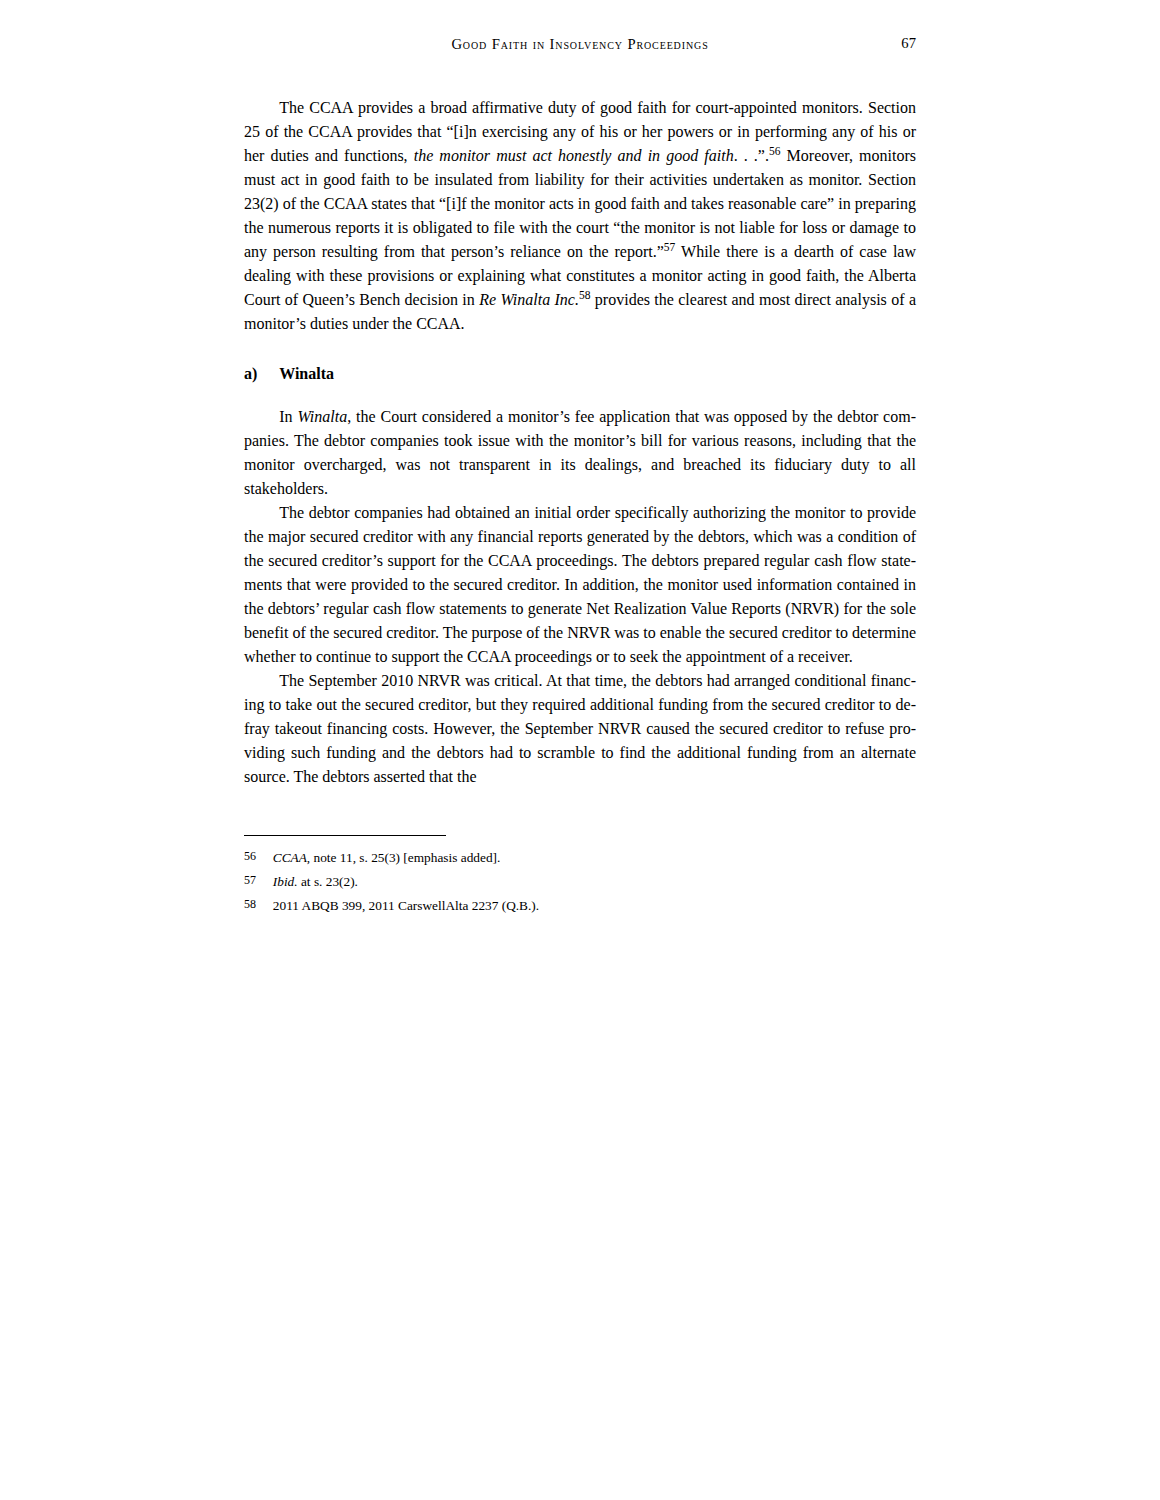Good Faith in Insolvency Proceedings 67
The CCAA provides a broad affirmative duty of good faith for court-appointed monitors. Section 25 of the CCAA provides that “[i]n exercising any of his or her powers or in performing any of his or her duties and functions, the monitor must act honestly and in good faith. . .”.56 Moreover, monitors must act in good faith to be insulated from liability for their activities undertaken as monitor. Section 23(2) of the CCAA states that “[i]f the monitor acts in good faith and takes reasonable care” in preparing the numerous reports it is obligated to file with the court “the monitor is not liable for loss or damage to any person resulting from that person’s reliance on the report.”57 While there is a dearth of case law dealing with these provisions or explaining what constitutes a monitor acting in good faith, the Alberta Court of Queen’s Bench decision in Re Winalta Inc.58 provides the clearest and most direct analysis of a monitor’s duties under the CCAA.
a) Winalta
In Winalta, the Court considered a monitor’s fee application that was opposed by the debtor companies. The debtor companies took issue with the monitor’s bill for various reasons, including that the monitor overcharged, was not transparent in its dealings, and breached its fiduciary duty to all stakeholders.
The debtor companies had obtained an initial order specifically authorizing the monitor to provide the major secured creditor with any financial reports generated by the debtors, which was a condition of the secured creditor’s support for the CCAA proceedings. The debtors prepared regular cash flow statements that were provided to the secured creditor. In addition, the monitor used information contained in the debtors’ regular cash flow statements to generate Net Realization Value Reports (NRVR) for the sole benefit of the secured creditor. The purpose of the NRVR was to enable the secured creditor to determine whether to continue to support the CCAA proceedings or to seek the appointment of a receiver.
The September 2010 NRVR was critical. At that time, the debtors had arranged conditional financing to take out the secured creditor, but they required additional funding from the secured creditor to defray takeout financing costs. However, the September NRVR caused the secured creditor to refuse providing such funding and the debtors had to scramble to find the additional funding from an alternate source. The debtors asserted that the
56 CCAA, note 11, s. 25(3) [emphasis added].
57 Ibid. at s. 23(2).
58 2011 ABQB 399, 2011 CarswellAlta 2237 (Q.B.).